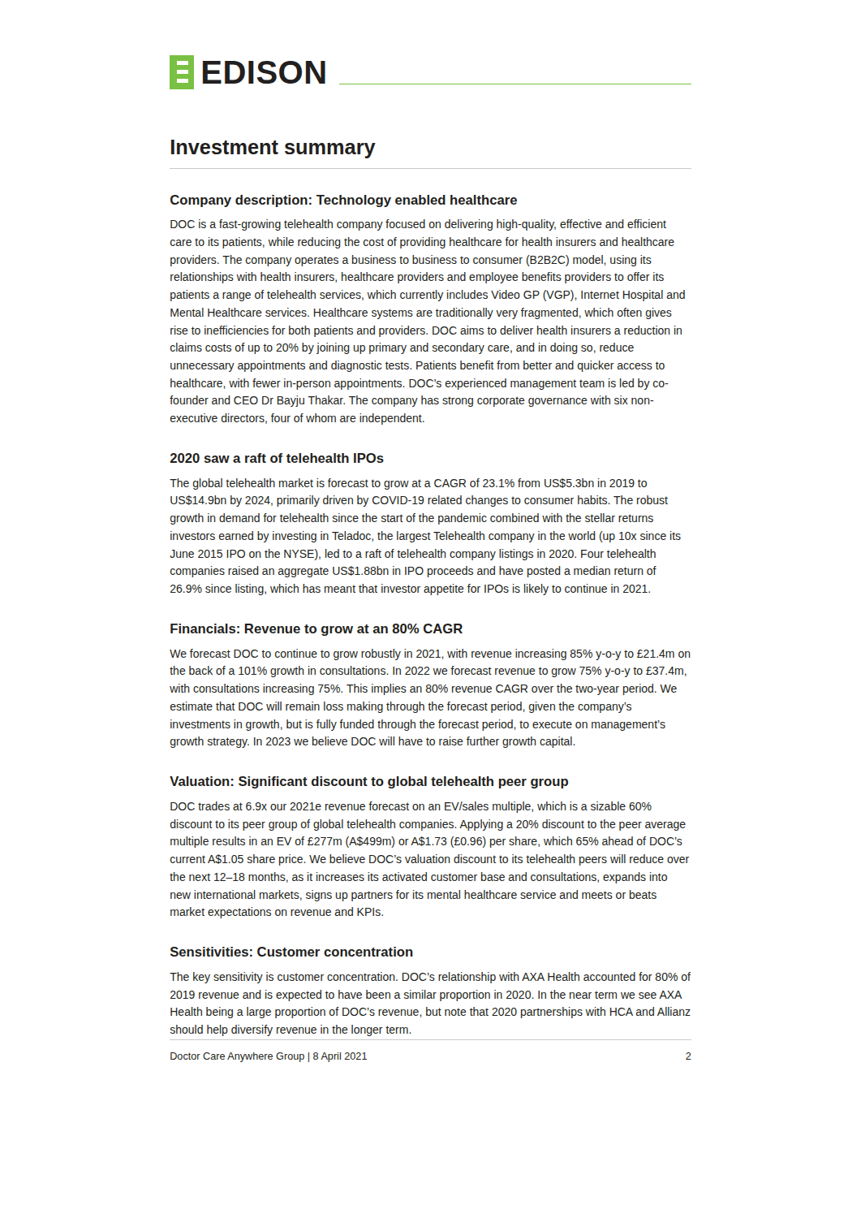EDISON
Investment summary
Company description: Technology enabled healthcare
DOC is a fast-growing telehealth company focused on delivering high-quality, effective and efficient care to its patients, while reducing the cost of providing healthcare for health insurers and healthcare providers. The company operates a business to business to consumer (B2B2C) model, using its relationships with health insurers, healthcare providers and employee benefits providers to offer its patients a range of telehealth services, which currently includes Video GP (VGP), Internet Hospital and Mental Healthcare services. Healthcare systems are traditionally very fragmented, which often gives rise to inefficiencies for both patients and providers. DOC aims to deliver health insurers a reduction in claims costs of up to 20% by joining up primary and secondary care, and in doing so, reduce unnecessary appointments and diagnostic tests. Patients benefit from better and quicker access to healthcare, with fewer in-person appointments. DOC’s experienced management team is led by co-founder and CEO Dr Bayju Thakar. The company has strong corporate governance with six non-executive directors, four of whom are independent.
2020 saw a raft of telehealth IPOs
The global telehealth market is forecast to grow at a CAGR of 23.1% from US$5.3bn in 2019 to US$14.9bn by 2024, primarily driven by COVID-19 related changes to consumer habits. The robust growth in demand for telehealth since the start of the pandemic combined with the stellar returns investors earned by investing in Teladoc, the largest Telehealth company in the world (up 10x since its June 2015 IPO on the NYSE), led to a raft of telehealth company listings in 2020. Four telehealth companies raised an aggregate US$1.88bn in IPO proceeds and have posted a median return of 26.9% since listing, which has meant that investor appetite for IPOs is likely to continue in 2021.
Financials: Revenue to grow at an 80% CAGR
We forecast DOC to continue to grow robustly in 2021, with revenue increasing 85% y-o-y to £21.4m on the back of a 101% growth in consultations. In 2022 we forecast revenue to grow 75% y-o-y to £37.4m, with consultations increasing 75%. This implies an 80% revenue CAGR over the two-year period. We estimate that DOC will remain loss making through the forecast period, given the company’s investments in growth, but is fully funded through the forecast period, to execute on management’s growth strategy. In 2023 we believe DOC will have to raise further growth capital.
Valuation: Significant discount to global telehealth peer group
DOC trades at 6.9x our 2021e revenue forecast on an EV/sales multiple, which is a sizable 60% discount to its peer group of global telehealth companies. Applying a 20% discount to the peer average multiple results in an EV of £277m (A$499m) or A$1.73 (£0.96) per share, which 65% ahead of DOC’s current A$1.05 share price. We believe DOC’s valuation discount to its telehealth peers will reduce over the next 12–18 months, as it increases its activated customer base and consultations, expands into new international markets, signs up partners for its mental healthcare service and meets or beats market expectations on revenue and KPIs.
Sensitivities: Customer concentration
The key sensitivity is customer concentration. DOC’s relationship with AXA Health accounted for 80% of 2019 revenue and is expected to have been a similar proportion in 2020. In the near term we see AXA Health being a large proportion of DOC’s revenue, but note that 2020 partnerships with HCA and Allianz should help diversify revenue in the longer term.
Doctor Care Anywhere Group | 8 April 2021 2